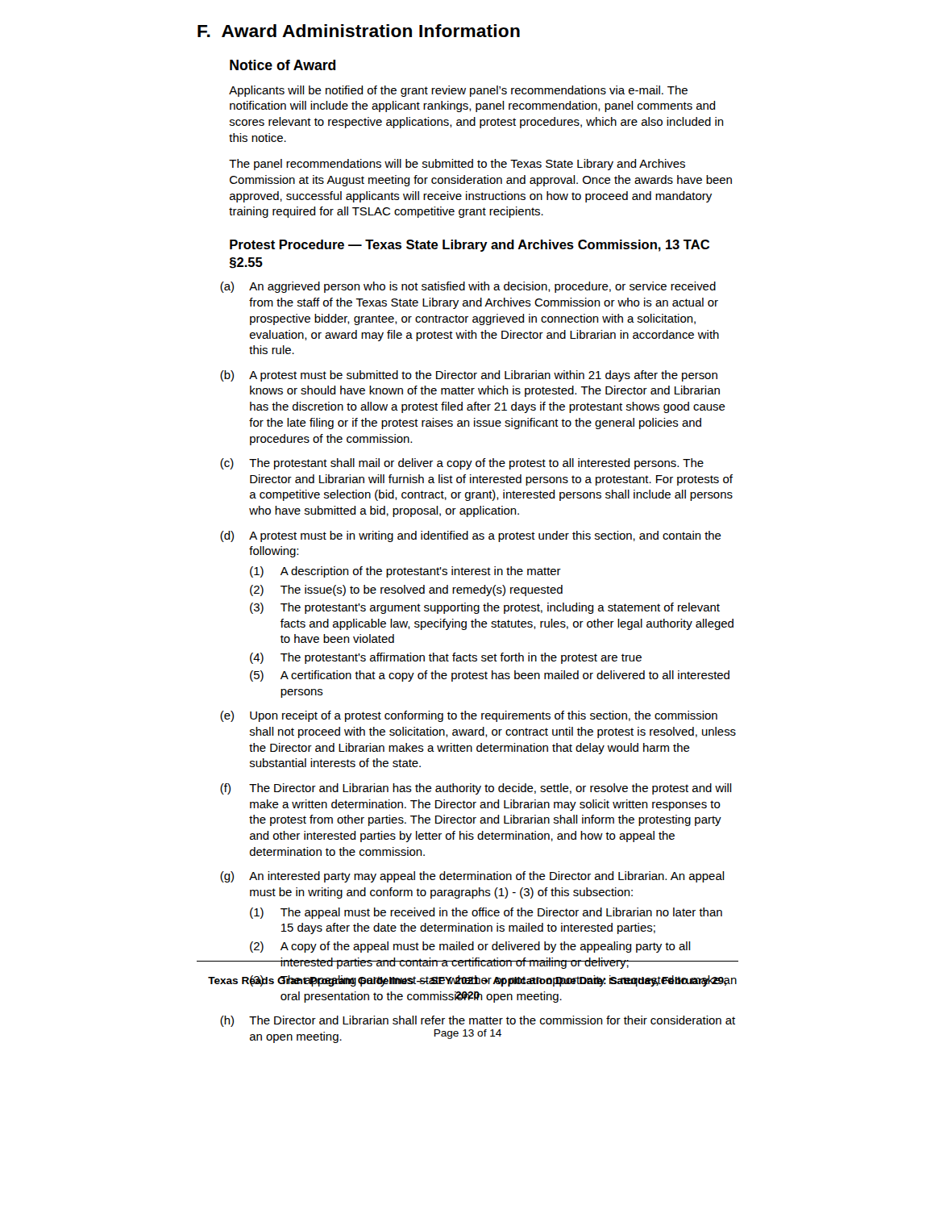F. Award Administration Information
Notice of Award
Applicants will be notified of the grant review panel’s recommendations via e-mail. The notification will include the applicant rankings, panel recommendation, panel comments and scores relevant to respective applications, and protest procedures, which are also included in this notice.
The panel recommendations will be submitted to the Texas State Library and Archives Commission at its August meeting for consideration and approval. Once the awards have been approved, successful applicants will receive instructions on how to proceed and mandatory training required for all TSLAC competitive grant recipients.
Protest Procedure — Texas State Library and Archives Commission, 13 TAC §2.55
(a) An aggrieved person who is not satisfied with a decision, procedure, or service received from the staff of the Texas State Library and Archives Commission or who is an actual or prospective bidder, grantee, or contractor aggrieved in connection with a solicitation, evaluation, or award may file a protest with the Director and Librarian in accordance with this rule.
(b) A protest must be submitted to the Director and Librarian within 21 days after the person knows or should have known of the matter which is protested. The Director and Librarian has the discretion to allow a protest filed after 21 days if the protestant shows good cause for the late filing or if the protest raises an issue significant to the general policies and procedures of the commission.
(c) The protestant shall mail or deliver a copy of the protest to all interested persons. The Director and Librarian will furnish a list of interested persons to a protestant. For protests of a competitive selection (bid, contract, or grant), interested persons shall include all persons who have submitted a bid, proposal, or application.
(d) A protest must be in writing and identified as a protest under this section, and contain the following:
(1) A description of the protestant's interest in the matter
(2) The issue(s) to be resolved and remedy(s) requested
(3) The protestant's argument supporting the protest, including a statement of relevant facts and applicable law, specifying the statutes, rules, or other legal authority alleged to have been violated
(4) The protestant's affirmation that facts set forth in the protest are true
(5) A certification that a copy of the protest has been mailed or delivered to all interested persons
(e) Upon receipt of a protest conforming to the requirements of this section, the commission shall not proceed with the solicitation, award, or contract until the protest is resolved, unless the Director and Librarian makes a written determination that delay would harm the substantial interests of the state.
(f) The Director and Librarian has the authority to decide, settle, or resolve the protest and will make a written determination. The Director and Librarian may solicit written responses to the protest from other parties. The Director and Librarian shall inform the protesting party and other interested parties by letter of his determination, and how to appeal the determination to the commission.
(g) An interested party may appeal the determination of the Director and Librarian. An appeal must be in writing and conform to paragraphs (1) - (3) of this subsection:
(1) The appeal must be received in the office of the Director and Librarian no later than 15 days after the date the determination is mailed to interested parties;
(2) A copy of the appeal must be mailed or delivered by the appealing party to all interested parties and contain a certification of mailing or delivery;
(3) The appealing party must state whether or not an opportunity is requested to make an oral presentation to the commission in open meeting.
(h) The Director and Librarian shall refer the matter to the commission for their consideration at an open meeting.
Texas Reads Grant Program Guidelines — SFY 2021 • Application Due Date: Saturday, February 29, 2020
Page 13 of 14